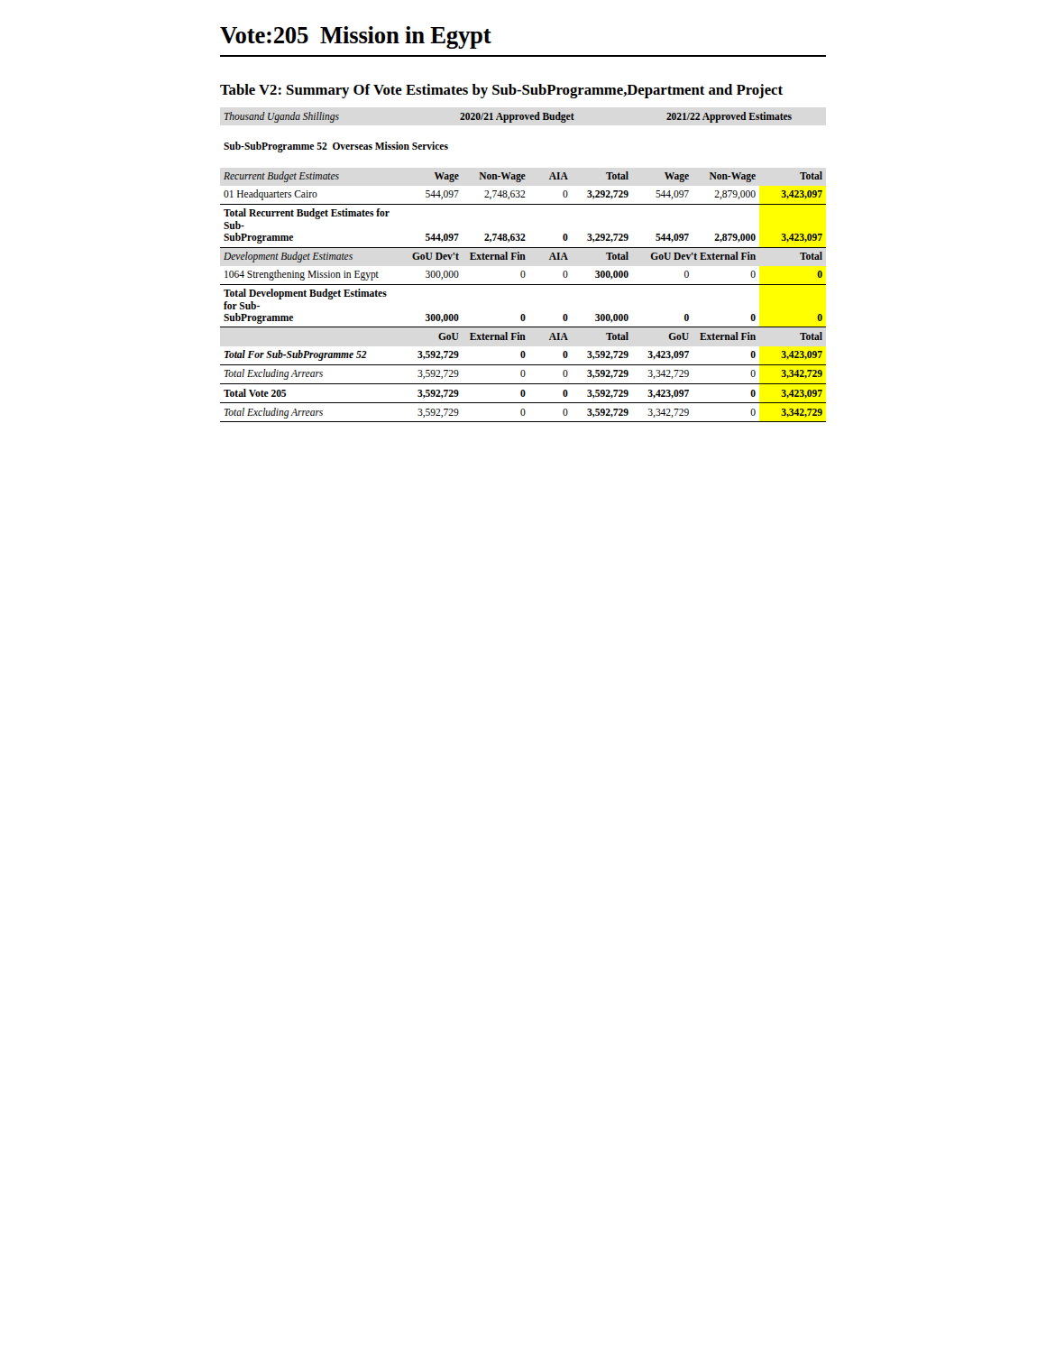Vote:205 Mission in Egypt
Table V2: Summary Of Vote Estimates by Sub-SubProgramme,Department and Project
| Thousand Uganda Shillings | 2020/21 Approved Budget | 2021/22 Approved Estimates |
| Sub-SubProgramme 52 Overseas Mission Services |
| Recurrent Budget Estimates | Wage | Non-Wage | AIA | Total | Wage | Non-Wage | Total |
| 01 Headquarters Cairo | 544,097 | 2,748,632 | 0 | 3,292,729 | 544,097 | 2,879,000 | 3,423,097 |
| Total Recurrent Budget Estimates for Sub- SubProgramme | 544,097 | 2,748,632 | 0 | 3,292,729 | 544,097 | 2,879,000 | 3,423,097 |
| Development Budget Estimates | GoU Dev't | External Fin | AIA | Total | GoU Dev't External Fin | Total |
| 1064 Strengthening Mission in Egypt | 300,000 | 0 | 0 | 300,000 | 0 | 0 | 0 |
| Total Development Budget Estimates for Sub- SubProgramme | 300,000 | 0 | 0 | 300,000 | 0 | 0 | 0 |
| | GoU | External Fin | AIA | Total | GoU | External Fin | Total |
| Total For Sub-SubProgramme 52 | 3,592,729 | 0 | 0 | 3,592,729 | 3,423,097 | 0 | 3,423,097 |
| Total Excluding Arrears | 3,592,729 | 0 | 0 | 3,592,729 | 3,342,729 | 0 | 3,342,729 |
| Total Vote 205 | 3,592,729 | 0 | 0 | 3,592,729 | 3,423,097 | 0 | 3,423,097 |
| Total Excluding Arrears | 3,592,729 | 0 | 0 | 3,592,729 | 3,342,729 | 0 | 3,342,729 |